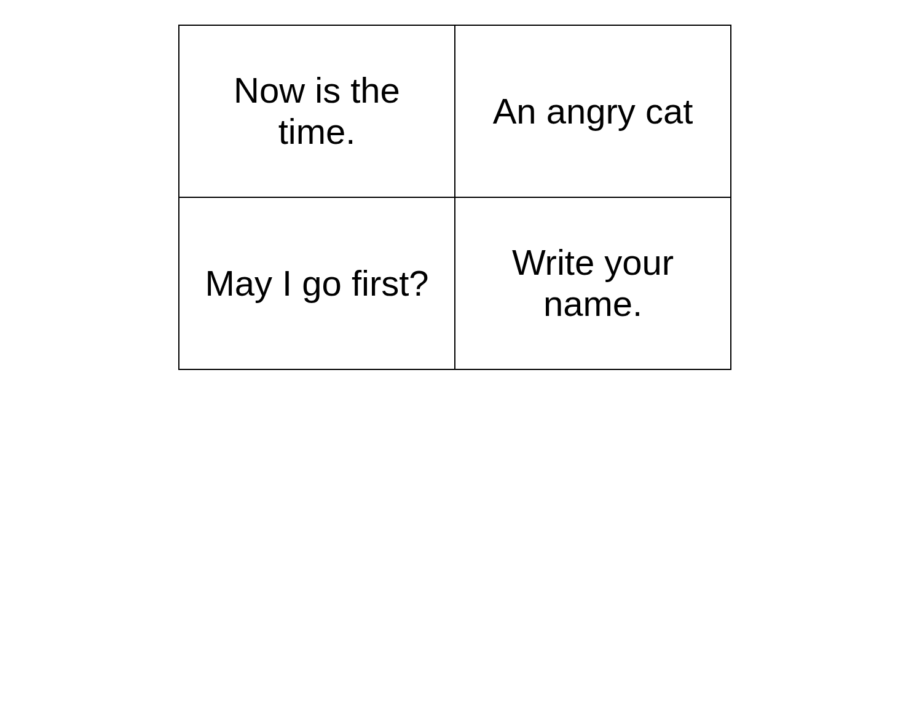| Now is the time. | An angry cat |
| May I go first? | Write your name. |